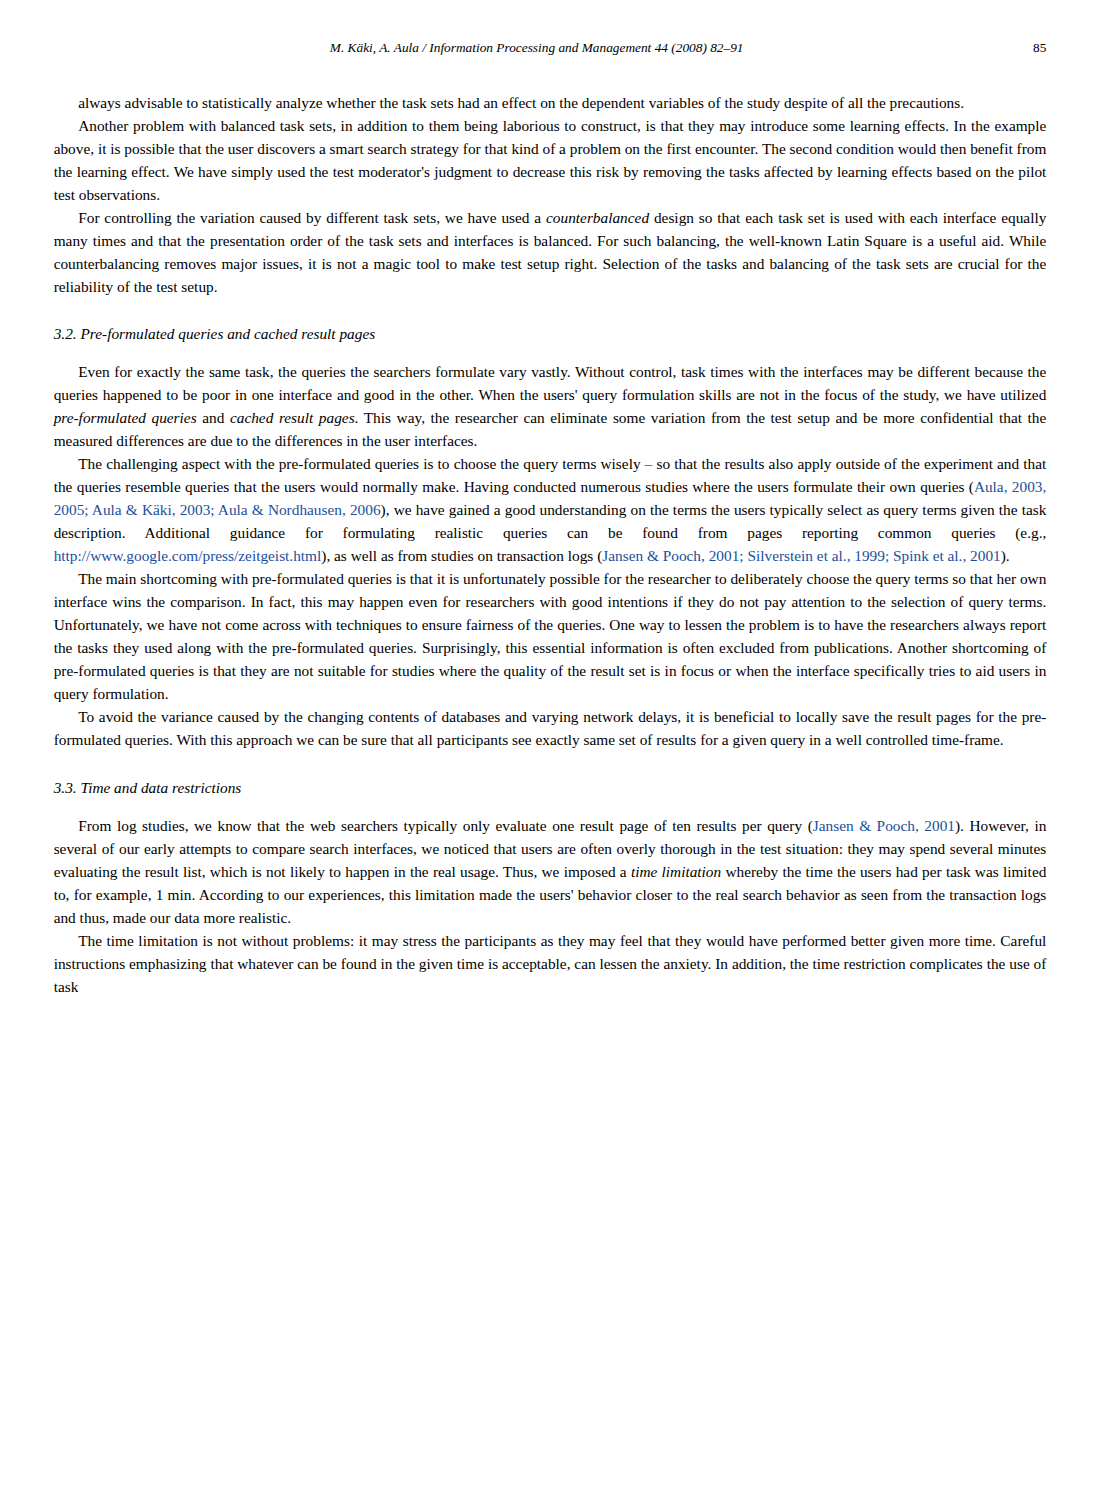M. Käki, A. Aula / Information Processing and Management 44 (2008) 82–91 85
always advisable to statistically analyze whether the task sets had an effect on the dependent variables of the study despite of all the precautions.
Another problem with balanced task sets, in addition to them being laborious to construct, is that they may introduce some learning effects. In the example above, it is possible that the user discovers a smart search strategy for that kind of a problem on the first encounter. The second condition would then benefit from the learning effect. We have simply used the test moderator's judgment to decrease this risk by removing the tasks affected by learning effects based on the pilot test observations.
For controlling the variation caused by different task sets, we have used a counterbalanced design so that each task set is used with each interface equally many times and that the presentation order of the task sets and interfaces is balanced. For such balancing, the well-known Latin Square is a useful aid. While counterbalancing removes major issues, it is not a magic tool to make test setup right. Selection of the tasks and balancing of the task sets are crucial for the reliability of the test setup.
3.2. Pre-formulated queries and cached result pages
Even for exactly the same task, the queries the searchers formulate vary vastly. Without control, task times with the interfaces may be different because the queries happened to be poor in one interface and good in the other. When the users' query formulation skills are not in the focus of the study, we have utilized pre-formulated queries and cached result pages. This way, the researcher can eliminate some variation from the test setup and be more confidential that the measured differences are due to the differences in the user interfaces.
The challenging aspect with the pre-formulated queries is to choose the query terms wisely – so that the results also apply outside of the experiment and that the queries resemble queries that the users would normally make. Having conducted numerous studies where the users formulate their own queries (Aula, 2003, 2005; Aula & Käki, 2003; Aula & Nordhausen, 2006), we have gained a good understanding on the terms the users typically select as query terms given the task description. Additional guidance for formulating realistic queries can be found from pages reporting common queries (e.g., http://www.google.com/press/zeitgeist.html), as well as from studies on transaction logs (Jansen & Pooch, 2001; Silverstein et al., 1999; Spink et al., 2001).
The main shortcoming with pre-formulated queries is that it is unfortunately possible for the researcher to deliberately choose the query terms so that her own interface wins the comparison. In fact, this may happen even for researchers with good intentions if they do not pay attention to the selection of query terms. Unfortunately, we have not come across with techniques to ensure fairness of the queries. One way to lessen the problem is to have the researchers always report the tasks they used along with the pre-formulated queries. Surprisingly, this essential information is often excluded from publications. Another shortcoming of pre-formulated queries is that they are not suitable for studies where the quality of the result set is in focus or when the interface specifically tries to aid users in query formulation.
To avoid the variance caused by the changing contents of databases and varying network delays, it is beneficial to locally save the result pages for the pre-formulated queries. With this approach we can be sure that all participants see exactly same set of results for a given query in a well controlled time-frame.
3.3. Time and data restrictions
From log studies, we know that the web searchers typically only evaluate one result page of ten results per query (Jansen & Pooch, 2001). However, in several of our early attempts to compare search interfaces, we noticed that users are often overly thorough in the test situation: they may spend several minutes evaluating the result list, which is not likely to happen in the real usage. Thus, we imposed a time limitation whereby the time the users had per task was limited to, for example, 1 min. According to our experiences, this limitation made the users' behavior closer to the real search behavior as seen from the transaction logs and thus, made our data more realistic.
The time limitation is not without problems: it may stress the participants as they may feel that they would have performed better given more time. Careful instructions emphasizing that whatever can be found in the given time is acceptable, can lessen the anxiety. In addition, the time restriction complicates the use of task